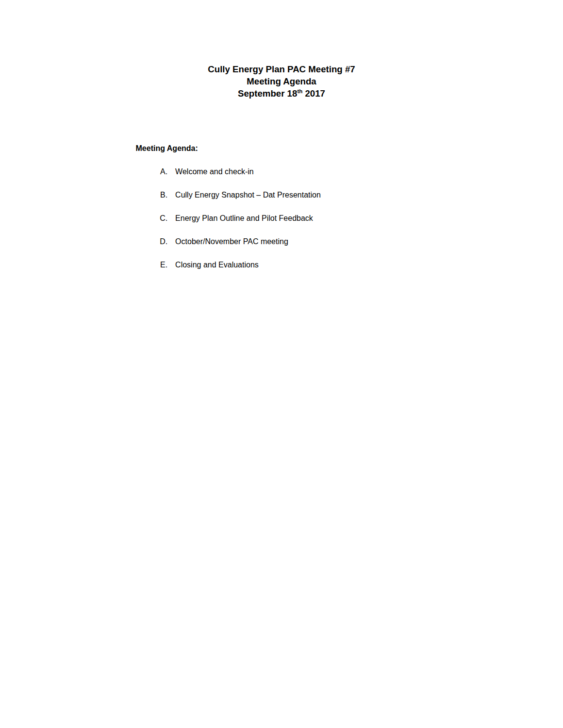Cully Energy Plan PAC Meeting #7 Meeting Agenda September 18th 2017
Meeting Agenda:
Welcome and check-in
Cully Energy Snapshot – Dat Presentation
Energy Plan Outline and Pilot Feedback
October/November PAC meeting
Closing and Evaluations